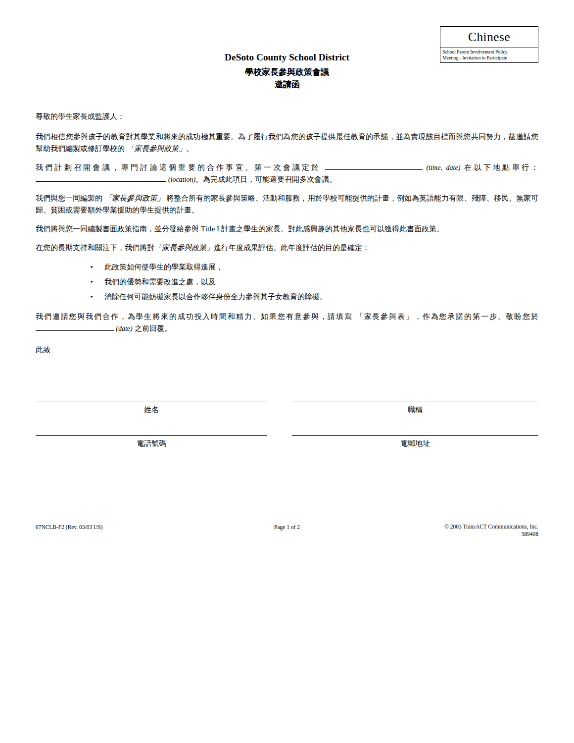Chinese
School Parent Involvement Policy
Meeting - Invitation to Participate
DeSoto County School District
學校家長參與政策會議
邀請函
尊敬的學生家長或監護人：
我們相信您參與孩子的教育對其學業和將來的成功極其重要。為了履行我們為您的孩子提供最佳教育的承諾，並為實現該目標而與您共同努力，茲邀請您幫助我們編製或修訂學校的 「家長參與政策」。
我們計劃召開會議，專門討論這個重要的合作事宜。第一次會議定於 (time, date) 在以下地點舉行： (location)。為完成此項目，可能還要召開多次會議。
我們與您一同編製的 「家長參與政策」 將整合所有的家長參與策略、活動和服務，用於學校可能提供的計畫，例如為英語能力有限、殘障、移民、無家可歸、貧困或需要額外學業援助的學生提供的計畫。
我們將與您一同編製書面政策指南，並分發給參與 Title I 計畫之學生的家長。對此感興趣的其他家長也可以獲得此書面政策。
在您的長期支持和關注下，我們將對「家長參與政策」進行年度成果評估。此年度評估的目的是確定：
此政策如何使學生的學業取得進展，
我們的優勢和需要改進之處，以及
消除任何可能妨礙家長以合作夥伴身份全力參與其子女教育的障礙。
我們邀請您與我們合作，為學生將來的成功投入時間和精力。如果您有意參與，請填寫 「家長參與表」，作為您承諾的第一步。敬盼您於 (date) 之前回覆。
此致
| 姓名 | 職稱 |
| 電話號碼 | 電郵地址 |
| 07NCLB-F2 (Rev. 03/03 US) | Page 1 of 2 | © 2003 TransACT Communications, Inc. 589408 |